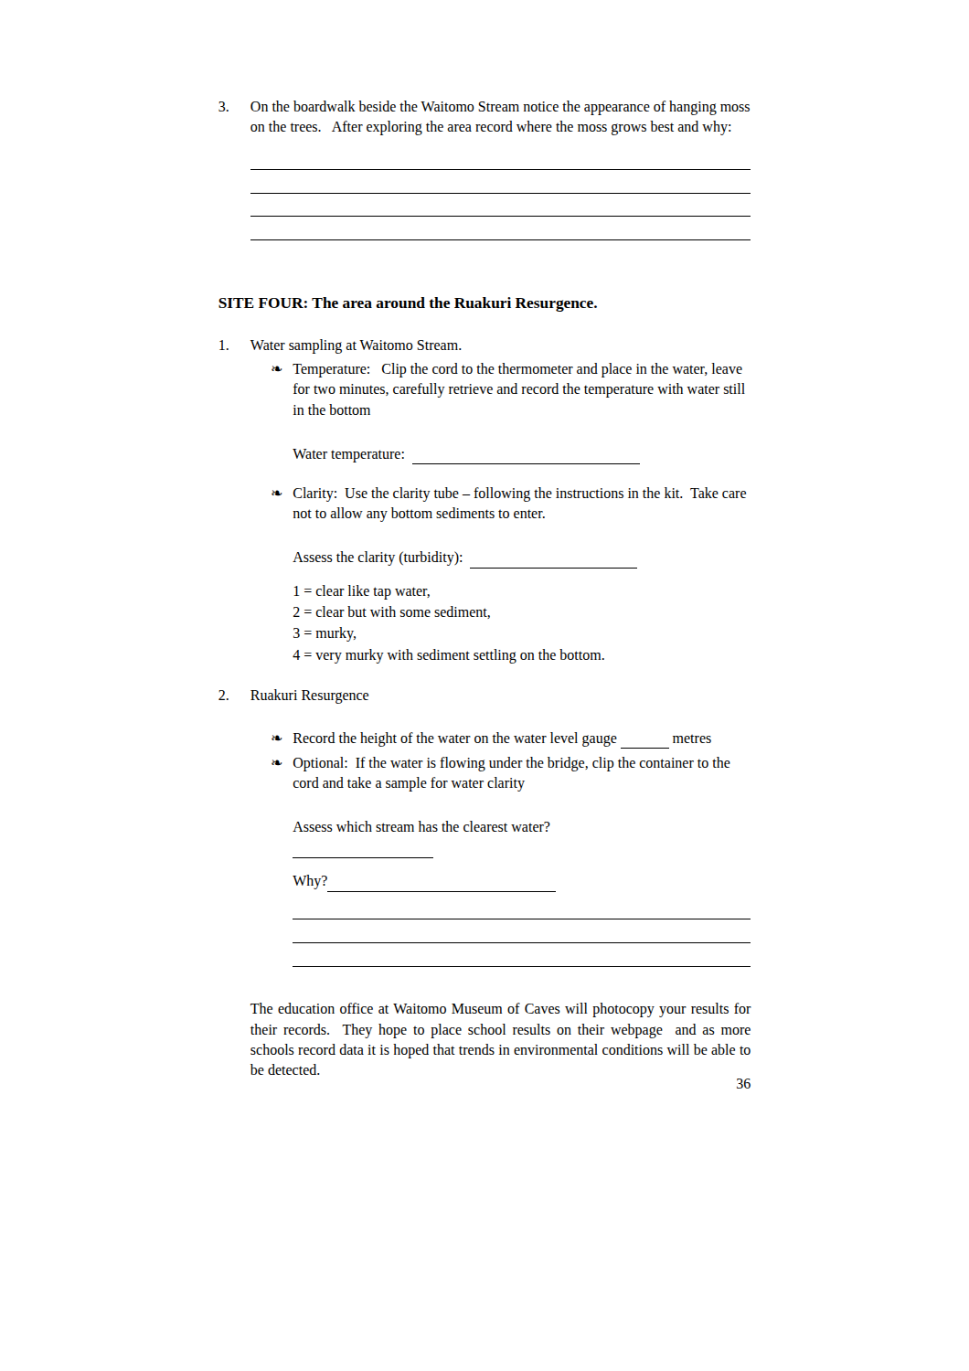3.
On the boardwalk beside the Waitomo Stream notice the appearance of hanging moss on the trees. After exploring the area record where the moss grows best and why:
SITE FOUR: The area around the Ruakuri Resurgence.
1.
Water sampling at Waitomo Stream.
❧
Temperature: Clip the cord to the thermometer and place in the water, leave for two minutes, carefully retrieve and record the temperature with water still in the bottom
Water temperature:
❧
Clarity: Use the clarity tube – following the instructions in the kit. Take care not to allow any bottom sediments to enter.
Assess the clarity (turbidity):
1 = clear like tap water,
2 = clear but with some sediment,
3 = murky,
4 = very murky with sediment settling on the bottom.
2.
Ruakuri Resurgence
❧
Record the height of the water on the water level gauge metres
❧
Optional: If the water is flowing under the bridge, clip the container to the cord and take a sample for water clarity
Assess which stream has the clearest water?
Why?
The education office at Waitomo Museum of Caves will photocopy your results for their records. They hope to place school results on their webpage and as more schools record data it is hoped that trends in environmental conditions will be able to be detected.
36